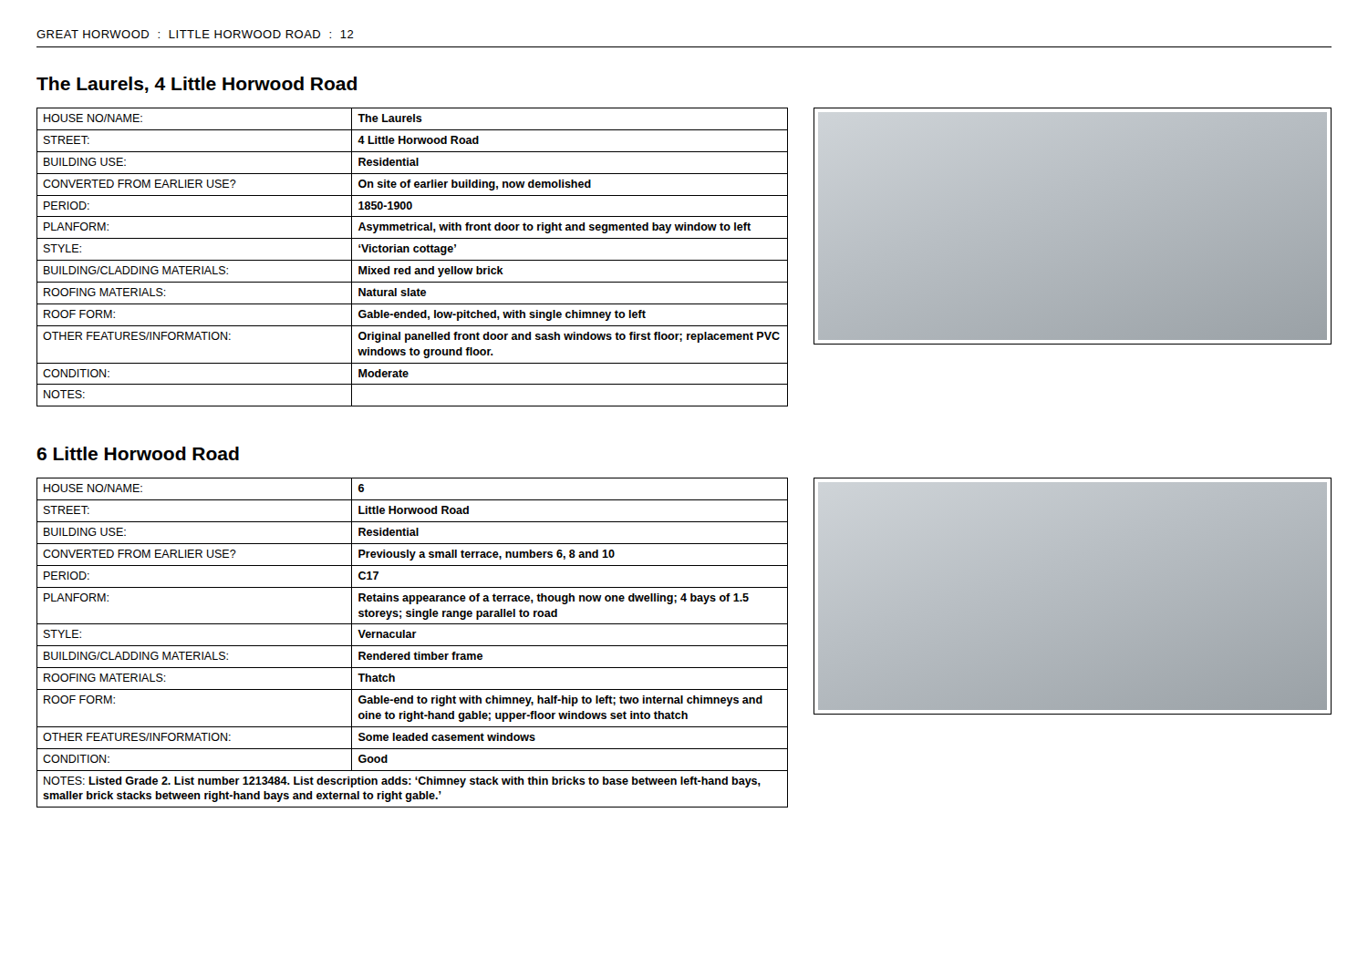GREAT HORWOOD : LITTLE HORWOOD ROAD : 12
The Laurels, 4 Little Horwood Road
| HOUSE NO/NAME: | The Laurels |
| STREET: | 4 Little Horwood Road |
| BUILDING USE: | Residential |
| CONVERTED FROM EARLIER USE? | On site of earlier building, now demolished |
| PERIOD: | 1850-1900 |
| PLANFORM: | Asymmetrical, with front door to right and segmented bay window to left |
| STYLE: | ‘Victorian cottage’ |
| BUILDING/CLADDING MATERIALS: | Mixed red and yellow brick |
| ROOFING MATERIALS: | Natural slate |
| ROOF FORM: | Gable-ended, low-pitched, with single chimney to left |
| OTHER FEATURES/INFORMATION: | Original panelled front door and sash windows to first floor; replacement PVC windows to ground floor. |
| CONDITION: | Moderate |
| NOTES: | |
6 Little Horwood Road
| HOUSE NO/NAME: | 6 |
| STREET: | Little Horwood Road |
| BUILDING USE: | Residential |
| CONVERTED FROM EARLIER USE? | Previously a small terrace, numbers 6, 8 and 10 |
| PERIOD: | C17 |
| PLANFORM: | Retains appearance of a terrace, though now one dwelling; 4 bays of 1.5 storeys; single range parallel to road |
| STYLE: | Vernacular |
| BUILDING/CLADDING MATERIALS: | Rendered timber frame |
| ROOFING MATERIALS: | Thatch |
| ROOF FORM: | Gable-end to right with chimney, half-hip to left; two internal chimneys and oine to right-hand gable; upper-floor windows set into thatch |
| OTHER FEATURES/INFORMATION: | Some leaded casement windows |
| CONDITION: | Good |
| NOTES: Listed Grade 2. List number 1213484. List description adds: ‘Chimney stack with thin bricks to base between left-hand bays, smaller brick stacks between right-hand bays and external to right gable.’ |